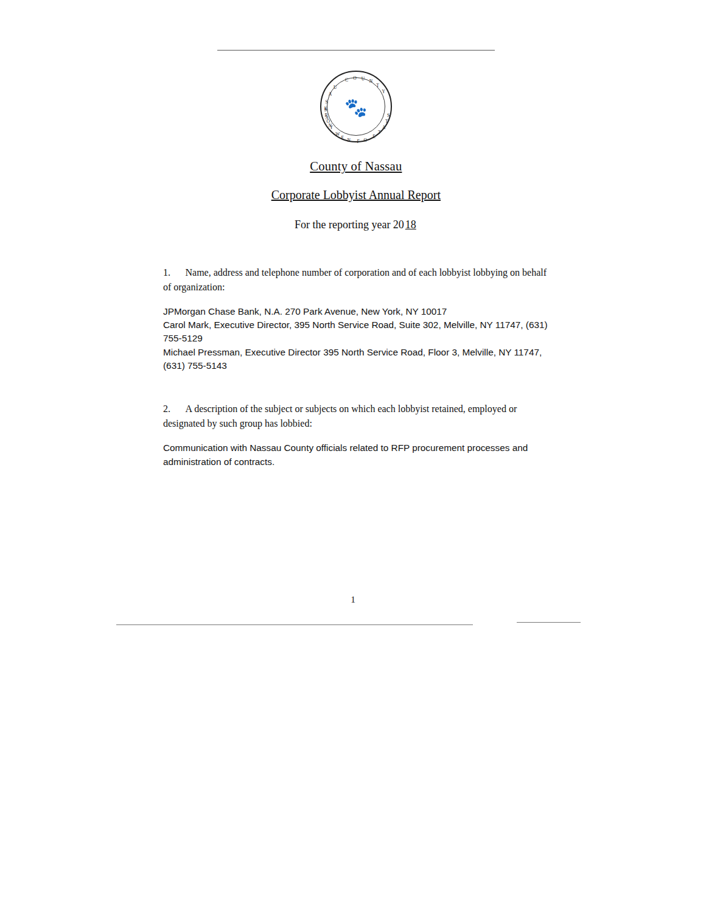N A S S A U C O U N T Y S T A T E O F N E W Y O R K
🐾
County of Nassau
Corporate Lobbyist Annual Report
For the reporting year 2018
1. Name, address and telephone number of corporation and of each lobbyist lobbying on behalf of organization:
JPMorgan Chase Bank, N.A. 270 Park Avenue, New York, NY 10017 Carol Mark, Executive Director, 395 North Service Road, Suite 302, Melville, NY 11747, (631) 755-5129 Michael Pressman, Executive Director 395 North Service Road, Floor 3, Melville, NY 11747, (631) 755-5143
2. A description of the subject or subjects on which each lobbyist retained, employed or designated by such group has lobbied:
Communication with Nassau County officials related to RFP procurement processes and administration of contracts.
1